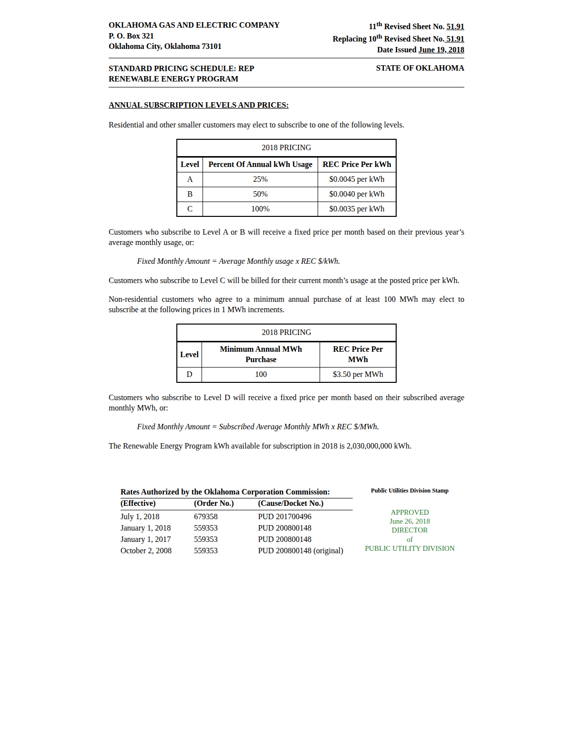OKLAHOMA GAS AND ELECTRIC COMPANY
P. O. Box 321
Oklahoma City, Oklahoma 73101
11th Revised Sheet No. 51.91
Replacing 10th Revised Sheet No. 51.91
Date Issued June 19, 2018
STANDARD PRICING SCHEDULE: REP
RENEWABLE ENERGY PROGRAM
STATE OF OKLAHOMA
ANNUAL SUBSCRIPTION LEVELS AND PRICES:
Residential and other smaller customers may elect to subscribe to one of the following levels.
2018 PRICING
| Level | Percent Of Annual kWh Usage | REC Price Per kWh |
| --- | --- | --- |
| A | 25% | $0.0045 per kWh |
| B | 50% | $0.0040 per kWh |
| C | 100% | $0.0035 per kWh |
Customers who subscribe to Level A or B will receive a fixed price per month based on their previous year’s average monthly usage, or:
Fixed Monthly Amount = Average Monthly usage x REC $/kWh.
Customers who subscribe to Level C will be billed for their current month’s usage at the posted price per kWh.
Non-residential customers who agree to a minimum annual purchase of at least 100 MWh may elect to subscribe at the following prices in 1 MWh increments.
2018 PRICING
| Level | Minimum Annual MWh Purchase | REC Price Per MWh |
| --- | --- | --- |
| D | 100 | $3.50 per MWh |
Customers who subscribe to Level D will receive a fixed price per month based on their subscribed average monthly MWh, or:
Fixed Monthly Amount = Subscribed Average Monthly MWh x REC $/MWh.
The Renewable Energy Program kWh available for subscription in 2018 is 2,030,000,000 kWh.
Rates Authorized by the Oklahoma Corporation Commission:
(Effective)
(Order No.)
(Cause/Docket No.)
July 1, 2018
679358
PUD 201700496
January 1, 2018
559353
PUD 200800148
January 1, 2017
559353
PUD 200800148
October 2, 2008
559353
PUD 200800148 (original)
Public Utilities Division Stamp
APPROVED
June 26, 2018
DIRECTOR
of
PUBLIC UTILITY DIVISION